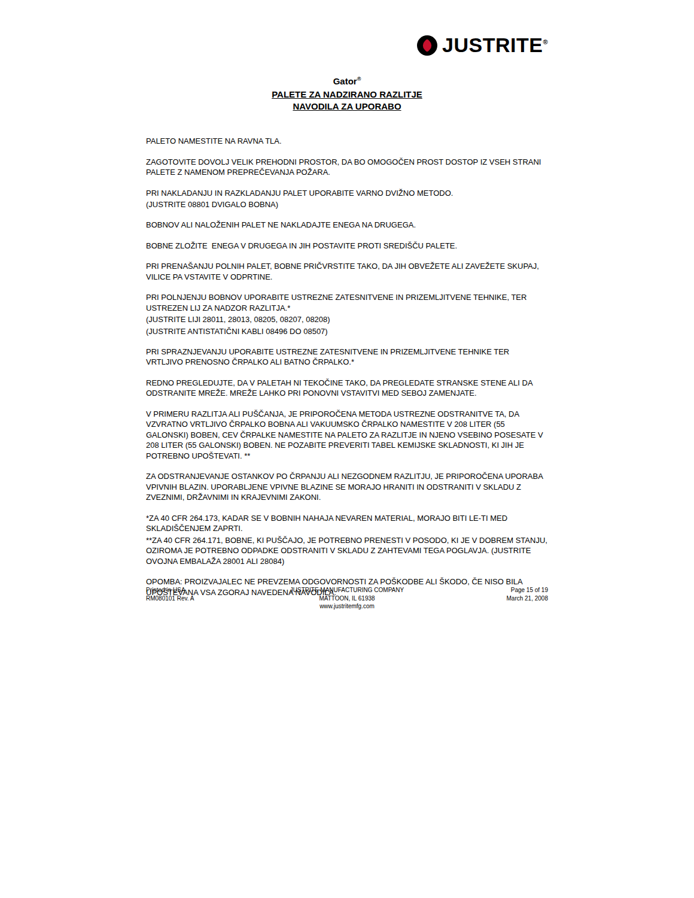JUSTRITE®
Gator®
PALETE ZA NADZIRANO RAZLITJE NAVODILA ZA UPORABO
Paleto namestite na ravna tla.
Zagotovite dovolj velik prehodni prostor, da bo omogočen prost dostop iz vseh strani palete z namenom preprečevanja požara.
Pri nakladanju in razkladanju palet uporabite varno dvižno metodo.
(Justrite 08801 dvigalo bobna)
Bobnov ali naloženih palet ne nakladajte enega na drugega.
Bobne zložite enega v drugega in jih postavite proti središču palete.
Pri prenašanju polnih palet, bobne pričvrstite tako, da jih obvežete ali zavežete skupaj, vilice pa vstavite v odprtine.
Pri polnjenju bobnov uporabite ustrezne zatesnitvene in prizemljitvene tehnike, ter ustrezen lij za nadzor razlitja.*
(Justrite liji 28011, 28013, 08205, 08207, 08208)
(Justrite antistatični kabli 08496 do 08507)
Pri spraznjevanju uporabite ustrezne zatesnitvene in prizemljitvene tehnike ter vrtljivo prenosno črpalko ali batno črpalko.*
Redno pregledujte, da v paletah ni tekočine tako, da pregledate stranske stene ali da odstranite mreže. Mreže lahko pri ponovni vstavitvi med seboj zamenjate.
V primeru razlitja ali puščanja, je priporočena metoda ustrezne odstranitve ta, da vzvratno vrtljivo črpalko bobna ali vakuumsko črpalko namestite v 208 liter (55 galonski) boben, cev črpalke namestite na paleto za razlitje in njeno vsebino posesate v 208 liter (55 galonski) boben. Ne pozabite preveriti tabel kemijske skladnosti, ki jih je potrebno upoštevati. **
Za odstranjevanje ostankov po črpanju ali nezgodnem razlitju, je priporočena uporaba vpivnih blazin. Uporabljene vpivne blazine se morajo hraniti in odstraniti v skladu z zveznimi, državnimi in krajevnimi zakoni.
*Za 40 CFR 264.173, kadar se v bobnih nahaja nevaren material, morajo biti le-ti med skladiščenjem zaprti.
**Za 40 CFR 264.171, bobne, ki puščajo, je potrebno prenesti v posodo, ki je v dobrem stanju, oziroma je potrebno odpadke odstraniti v skladu z zahtevami tega poglavja. (Justrite ovojna embalaža 28001 ali 28084)
Opomba: Proizvajalec ne prevzema odgovornosti za poškodbe ali škodo, če niso bila upoštevana vsa zgoraj navedena navodila.
| Printed in USA | JUSTRITE MANUFACTURING COMPANY | Page 15 of 19 |
| RM080101 Rev. A | MATTOON, IL 61938 | March 21, 2008 |
| | www.justritemfg.com | |